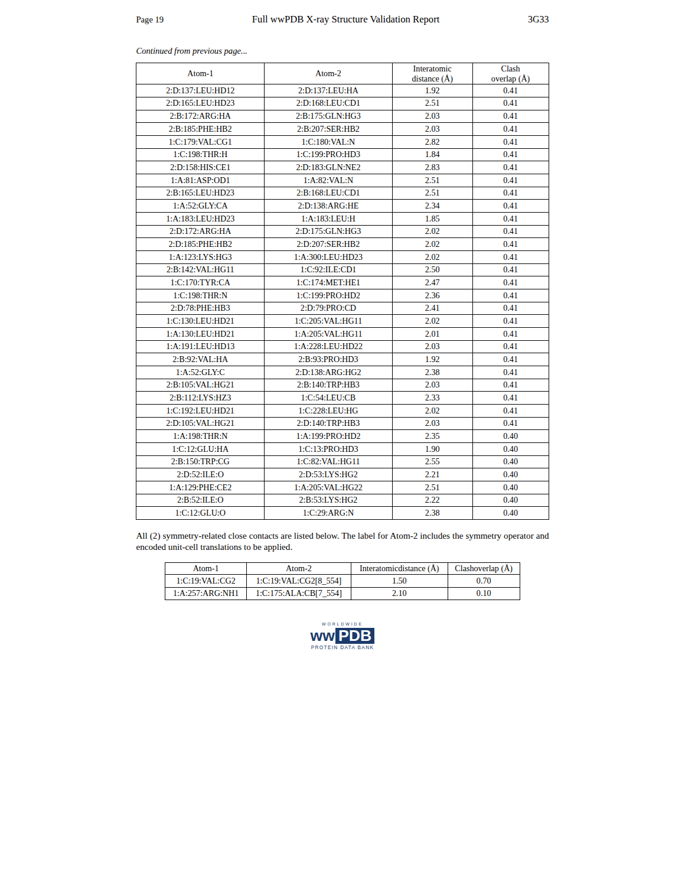Page 19
Full wwPDB X-ray Structure Validation Report
3G33
Continued from previous page...
| Atom-1 | Atom-2 | Interatomic distance (Å) | Clash overlap (Å) |
| --- | --- | --- | --- |
| 2:D:137:LEU:HD12 | 2:D:137:LEU:HA | 1.92 | 0.41 |
| 2:D:165:LEU:HD23 | 2:D:168:LEU:CD1 | 2.51 | 0.41 |
| 2:B:172:ARG:HA | 2:B:175:GLN:HG3 | 2.03 | 0.41 |
| 2:B:185:PHE:HB2 | 2:B:207:SER:HB2 | 2.03 | 0.41 |
| 1:C:179:VAL:CG1 | 1:C:180:VAL:N | 2.82 | 0.41 |
| 1:C:198:THR:H | 1:C:199:PRO:HD3 | 1.84 | 0.41 |
| 2:D:158:HIS:CE1 | 2:D:183:GLN:NE2 | 2.83 | 0.41 |
| 1:A:81:ASP:OD1 | 1:A:82:VAL:N | 2.51 | 0.41 |
| 2:B:165:LEU:HD23 | 2:B:168:LEU:CD1 | 2.51 | 0.41 |
| 1:A:52:GLY:CA | 2:D:138:ARG:HE | 2.34 | 0.41 |
| 1:A:183:LEU:HD23 | 1:A:183:LEU:H | 1.85 | 0.41 |
| 2:D:172:ARG:HA | 2:D:175:GLN:HG3 | 2.02 | 0.41 |
| 2:D:185:PHE:HB2 | 2:D:207:SER:HB2 | 2.02 | 0.41 |
| 1:A:123:LYS:HG3 | 1:A:300:LEU:HD23 | 2.02 | 0.41 |
| 2:B:142:VAL:HG11 | 1:C:92:ILE:CD1 | 2.50 | 0.41 |
| 1:C:170:TYR:CA | 1:C:174:MET:HE1 | 2.47 | 0.41 |
| 1:C:198:THR:N | 1:C:199:PRO:HD2 | 2.36 | 0.41 |
| 2:D:78:PHE:HB3 | 2:D:79:PRO:CD | 2.41 | 0.41 |
| 1:C:130:LEU:HD21 | 1:C:205:VAL:HG11 | 2.02 | 0.41 |
| 1:A:130:LEU:HD21 | 1:A:205:VAL:HG11 | 2.01 | 0.41 |
| 1:A:191:LEU:HD13 | 1:A:228:LEU:HD22 | 2.03 | 0.41 |
| 2:B:92:VAL:HA | 2:B:93:PRO:HD3 | 1.92 | 0.41 |
| 1:A:52:GLY:C | 2:D:138:ARG:HG2 | 2.38 | 0.41 |
| 2:B:105:VAL:HG21 | 2:B:140:TRP:HB3 | 2.03 | 0.41 |
| 2:B:112:LYS:HZ3 | 1:C:54:LEU:CB | 2.33 | 0.41 |
| 1:C:192:LEU:HD21 | 1:C:228:LEU:HG | 2.02 | 0.41 |
| 2:D:105:VAL:HG21 | 2:D:140:TRP:HB3 | 2.03 | 0.41 |
| 1:A:198:THR:N | 1:A:199:PRO:HD2 | 2.35 | 0.40 |
| 1:C:12:GLU:HA | 1:C:13:PRO:HD3 | 1.90 | 0.40 |
| 2:B:150:TRP:CG | 1:C:82:VAL:HG11 | 2.55 | 0.40 |
| 2:D:52:ILE:O | 2:D:53:LYS:HG2 | 2.21 | 0.40 |
| 1:A:129:PHE:CE2 | 1:A:205:VAL:HG22 | 2.51 | 0.40 |
| 2:B:52:ILE:O | 2:B:53:LYS:HG2 | 2.22 | 0.40 |
| 1:C:12:GLU:O | 1:C:29:ARG:N | 2.38 | 0.40 |
All (2) symmetry-related close contacts are listed below. The label for Atom-2 includes the symmetry operator and encoded unit-cell translations to be applied.
| Atom-1 | Atom-2 | Interatomic distance (Å) | Clash overlap (Å) |
| --- | --- | --- | --- |
| 1:C:19:VAL:CG2 | 1:C:19:VAL:CG2[8_554] | 1.50 | 0.70 |
| 1:A:257:ARG:NH1 | 1:C:175:ALA:CB[7_554] | 2.10 | 0.10 |
WORLDWIDE
wwPDB
PROTEIN DATA BANK